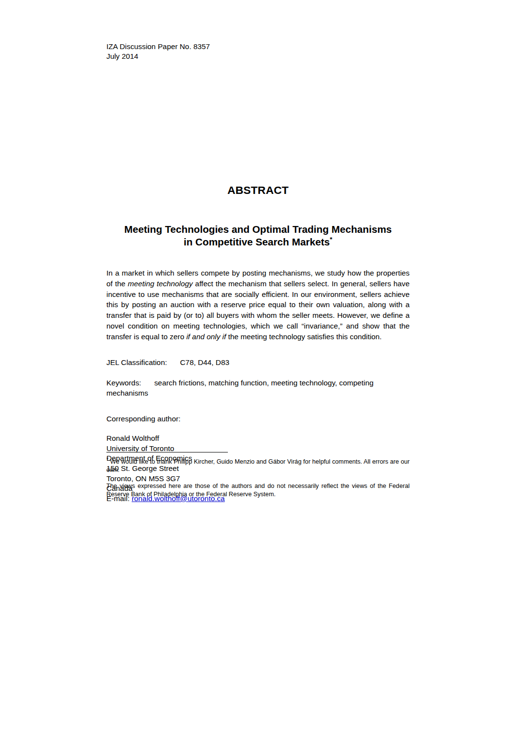IZA Discussion Paper No. 8357
July 2014
ABSTRACT
Meeting Technologies and Optimal Trading Mechanisms
in Competitive Search Markets*
In a market in which sellers compete by posting mechanisms, we study how the properties of the meeting technology affect the mechanism that sellers select. In general, sellers have incentive to use mechanisms that are socially efficient. In our environment, sellers achieve this by posting an auction with a reserve price equal to their own valuation, along with a transfer that is paid by (or to) all buyers with whom the seller meets. However, we define a novel condition on meeting technologies, which we call “invariance,” and show that the transfer is equal to zero if and only if the meeting technology satisfies this condition.
JEL Classification: C78, D44, D83
Keywords:search frictions, matching function, meeting technology, competing mechanisms
Corresponding author:
Ronald Wolthoff
University of Toronto
Department of Economics
150 St. George Street
Toronto, ON M5S 3G7
Canada
E-mail: ronald.wolthoff@utoronto.ca
* We would like to thank Philipp Kircher, Guido Menzio and Gábor Virág for helpful comments. All errors are our own.
The views expressed here are those of the authors and do not necessarily reflect the views of the Federal Reserve Bank of Philadelphia or the Federal Reserve System.